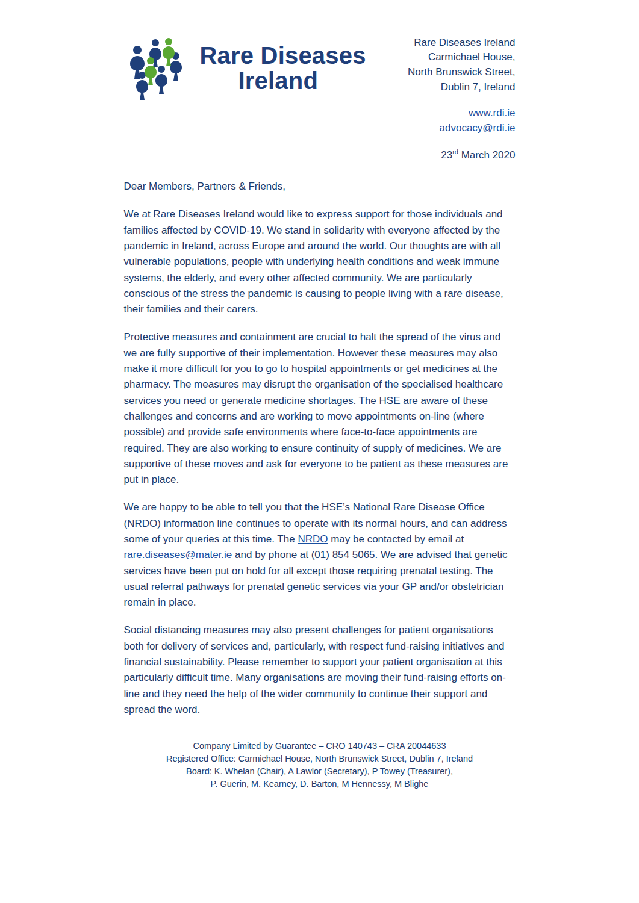Rare Diseases Ireland
Rare Diseases Ireland
Carmichael House,
North Brunswick Street,
Dublin 7, Ireland
www.rdi.ie
advocacy@rdi.ie
23rd March 2020
Dear Members, Partners & Friends,
We at Rare Diseases Ireland would like to express support for those individuals and families affected by COVID-19. We stand in solidarity with everyone affected by the pandemic in Ireland, across Europe and around the world. Our thoughts are with all vulnerable populations, people with underlying health conditions and weak immune systems, the elderly, and every other affected community. We are particularly conscious of the stress the pandemic is causing to people living with a rare disease, their families and their carers.
Protective measures and containment are crucial to halt the spread of the virus and we are fully supportive of their implementation. However these measures may also make it more difficult for you to go to hospital appointments or get medicines at the pharmacy. The measures may disrupt the organisation of the specialised healthcare services you need or generate medicine shortages. The HSE are aware of these challenges and concerns and are working to move appointments on-line (where possible) and provide safe environments where face-to-face appointments are required. They are also working to ensure continuity of supply of medicines. We are supportive of these moves and ask for everyone to be patient as these measures are put in place.
We are happy to be able to tell you that the HSE’s National Rare Disease Office (NRDO) information line continues to operate with its normal hours, and can address some of your queries at this time. The NRDO may be contacted by email at rare.diseases@mater.ie and by phone at (01) 854 5065. We are advised that genetic services have been put on hold for all except those requiring prenatal testing. The usual referral pathways for prenatal genetic services via your GP and/or obstetrician remain in place.
Social distancing measures may also present challenges for patient organisations both for delivery of services and, particularly, with respect fund-raising initiatives and financial sustainability. Please remember to support your patient organisation at this particularly difficult time. Many organisations are moving their fund-raising efforts on-line and they need the help of the wider community to continue their support and spread the word.
Company Limited by Guarantee – CRO 140743 – CRA 20044633
Registered Office: Carmichael House, North Brunswick Street, Dublin 7, Ireland
Board: K. Whelan (Chair), A Lawlor (Secretary), P Towey (Treasurer),
P. Guerin, M. Kearney, D. Barton, M Hennessy, M Blighe